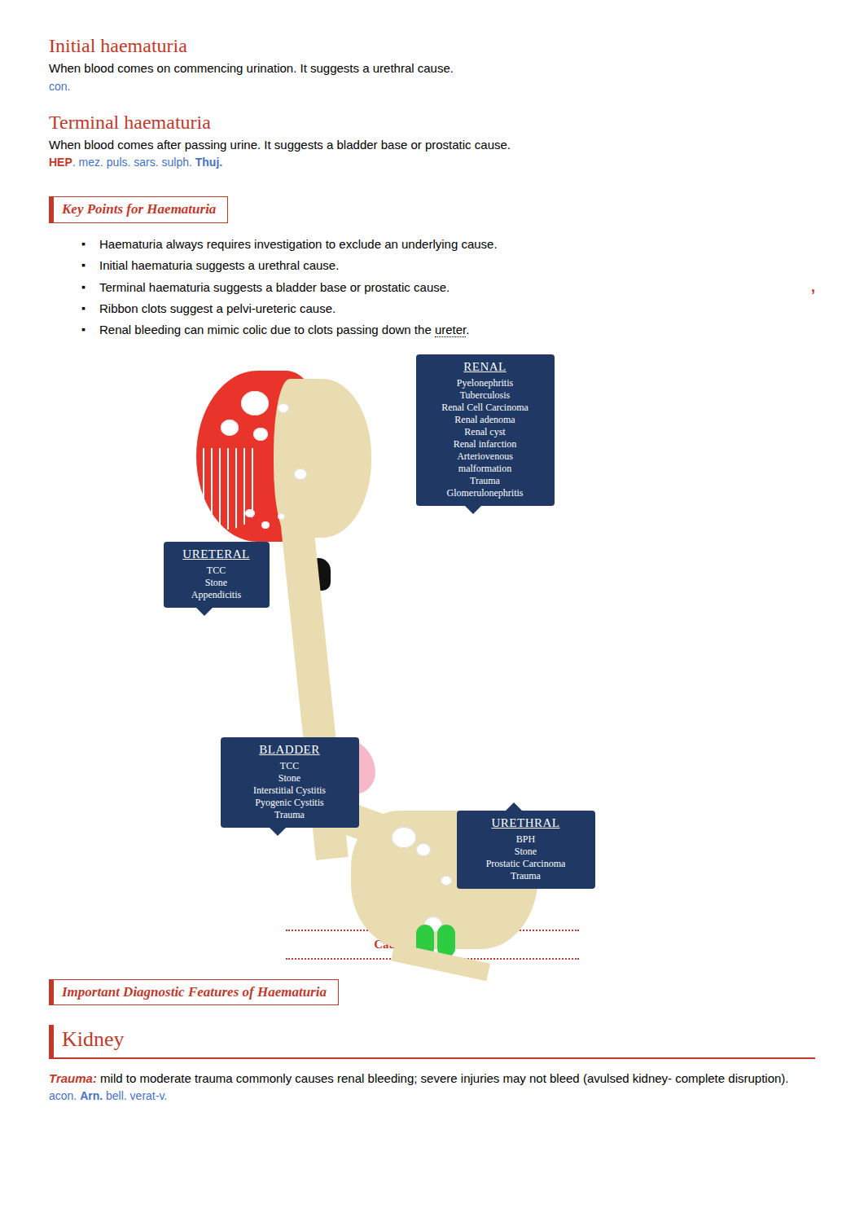Initial haematuria
When blood comes on commencing urination. It suggests a urethral cause.
con.
Terminal haematuria
When blood comes after passing urine. It suggests a bladder base or prostatic cause.
HEP. mez. puls. sars. sulph. Thuj.
Key Points for Haematuria
Haematuria always requires investigation to exclude an underlying cause.
Initial haematuria suggests a urethral cause.
Terminal haematuria suggests a bladder base or prostatic cause.
Ribbon clots suggest a pelvi-ureteric cause.
Renal bleeding can mimic colic due to clots passing down the ureter.
,
RENAL Pyelonephritis
Tuberculosis
Renal Cell Carcinoma
Renal adenoma
Renal cyst
Renal infarction
Arteriovenous
malformation
Trauma
Glomerulonephritis
URETERAL TCC
Stone
Appendicitis
BLADDER TCC
Stone
Interstitial Cystitis
Pyogenic Cystitis
Trauma
URETHRAL BPH
Stone
Prostatic Carcinoma
Trauma
Causes of Haematuria
Important Diagnostic Features of Haematuria
Kidney
Trauma: mild to moderate trauma commonly causes renal bleeding; severe injuries may not bleed (avulsed kidney- complete disruption).
acon. Arn. bell. verat-v.